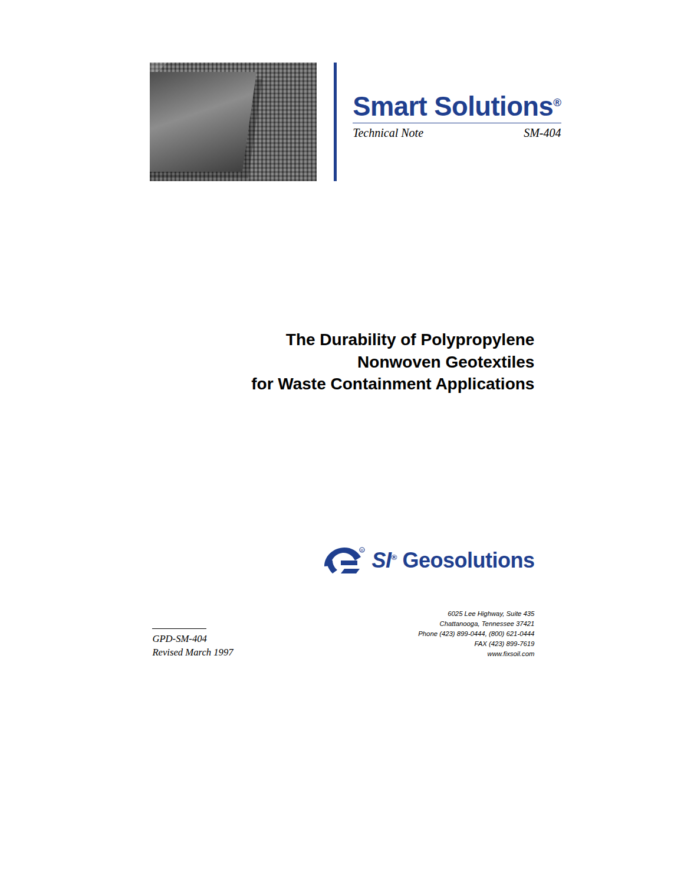Smart Solutions®
Technical Note SM-404
The Durability of Polypropylene
Nonwoven Geotextiles
for Waste Containment Applications
R
SI® Geosolutions
GPD-SM-404
Revised March 1997
6025 Lee Highway, Suite 435
Chattanooga, Tennessee 37421
Phone (423) 899-0444, (800) 621-0444
FAX (423) 899-7619
www.fixsoil.com